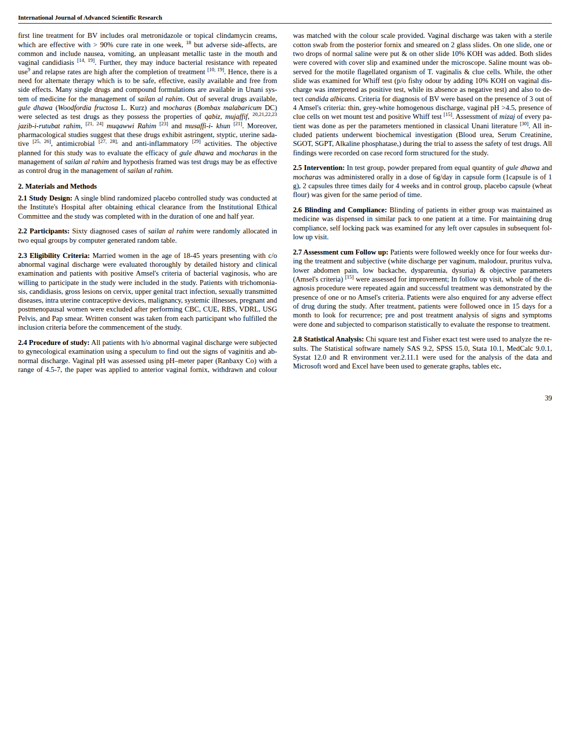International Journal of Advanced Scientific Research
first line treatment for BV includes oral metronidazole or topical clindamycin creams, which are effective with > 90% cure rate in one week, 18 but adverse side-affects, are common and include nausea, vomiting, an unpleasant metallic taste in the mouth and vaginal candidiasis [14, 19]. Further, they may induce bacterial resistance with repeated use9 and relapse rates are high after the completion of treatment [10, 19]. Hence, there is a need for alternate therapy which is to be safe, effective, easily available and free from side effects. Many single drugs and compound formulations are available in Unani system of medicine for the management of sailan al rahim. Out of several drugs available, gule dhawa (Woodfordia fructosa L. Kurz) and mocharas (Bombax malabaricum DC) were selected as test drugs as they possess the properties of qabiz, mujaffif, 20,21,22,23 jazib-i-rutubat rahim, [21, 24] muqawwi Rahim [23] and musaffi-i- khun [21]. Moreover, pharmacological studies suggest that these drugs exhibit astringent, styptic, uterine sadative [25, 26], antimicrobial [27, 28], and anti-inflammatory [29] activities. The objective planned for this study was to evaluate the efficacy of gule dhawa and mocharas in the management of sailan al rahim and hypothesis framed was test drugs may be as effective as control drug in the management of sailan al rahim.
2. Materials and Methods
2.1 Study Design: A single blind randomized placebo controlled study was conducted at the Institute's Hospital after obtaining ethical clearance from the Institutional Ethical Committee and the study was completed with in the duration of one and half year.
2.2 Participants: Sixty diagnosed cases of sailan al rahim were randomly allocated in two equal groups by computer generated random table.
2.3 Eligibility Criteria: Married women in the age of 18-45 years presenting with c/o abnormal vaginal discharge were evaluated thoroughly by detailed history and clinical examination and patients with positive Amsel's criteria of bacterial vaginosis, who are willing to participate in the study were included in the study. Patients with trichomoniasis, candidiasis, gross lesions on cervix, upper genital tract infection, sexually transmitted diseases, intra uterine contraceptive devices, malignancy, systemic illnesses, pregnant and postmenopausal women were excluded after performing CBC, CUE, RBS, VDRL, USG Pelvis, and Pap smear. Written consent was taken from each participant who fulfilled the inclusion criteria before the commencement of the study.
2.4 Procedure of study: All patients with h/o abnormal vaginal discharge were subjected to gynecological examination using a speculum to find out the signs of vaginitis and abnormal discharge. Vaginal pH was assessed using pH–meter paper (Ranbaxy Co) with a range of 4.5-7, the paper was applied to anterior vaginal fornix, withdrawn and colour was matched with the colour scale provided. Vaginal discharge was taken with a sterile cotton swab from the posterior fornix and smeared on 2 glass slides. On one slide, one or two drops of normal saline were put & on other slide 10% KOH was added. Both slides were covered with cover slip and examined under the microscope. Saline mount was observed for the motile flagellated organism of T. vaginalis & clue cells. While, the other slide was examined for Whiff test (p/o fishy odour by adding 10% KOH on vaginal discharge was interpreted as positive test, while its absence as negative test) and also to detect candida albicans. Criteria for diagnosis of BV were based on the presence of 3 out of 4 Amsel's criteria: thin, grey-white homogenous discharge, vaginal pH >4.5, presence of clue cells on wet mount test and positive Whiff test [15]. Assessment of mizaj of every patient was done as per the parameters mentioned in classical Unani literature [30]. All included patients underwent biochemical investigation (Blood urea, Serum Creatinine, SGOT, SGPT, Alkaline phosphatase,) during the trial to assess the safety of test drugs. All findings were recorded on case record form structured for the study.
2.5 Intervention: In test group, powder prepared from equal quantity of gule dhawa and mocharas was administered orally in a dose of 6g/day in capsule form (1capsule is of 1 g), 2 capsules three times daily for 4 weeks and in control group, placebo capsule (wheat flour) was given for the same period of time.
2.6 Blinding and Compliance: Blinding of patients in either group was maintained as medicine was dispensed in similar pack to one patient at a time. For maintaining drug compliance, self locking pack was examined for any left over capsules in subsequent follow up visit.
2.7 Assessment cum Follow up: Patients were followed weekly once for four weeks during the treatment and subjective (white discharge per vaginum, malodour, pruritus vulva, lower abdomen pain, low backache, dyspareunia, dysuria) & objective parameters (Amsel's criteria) [15] were assessed for improvement; In follow up visit, whole of the diagnosis procedure were repeated again and successful treatment was demonstrated by the presence of one or no Amsel's criteria. Patients were also enquired for any adverse effect of drug during the study. After treatment, patients were followed once in 15 days for a month to look for recurrence; pre and post treatment analysis of signs and symptoms were done and subjected to comparison statistically to evaluate the response to treatment.
2.8 Statistical Analysis: Chi square test and Fisher exact test were used to analyze the results. The Statistical software namely SAS 9.2, SPSS 15.0, Stata 10.1, MedCalc 9.0.1, Systat 12.0 and R environment ver.2.11.1 were used for the analysis of the data and Microsoft word and Excel have been used to generate graphs, tables etc.
39